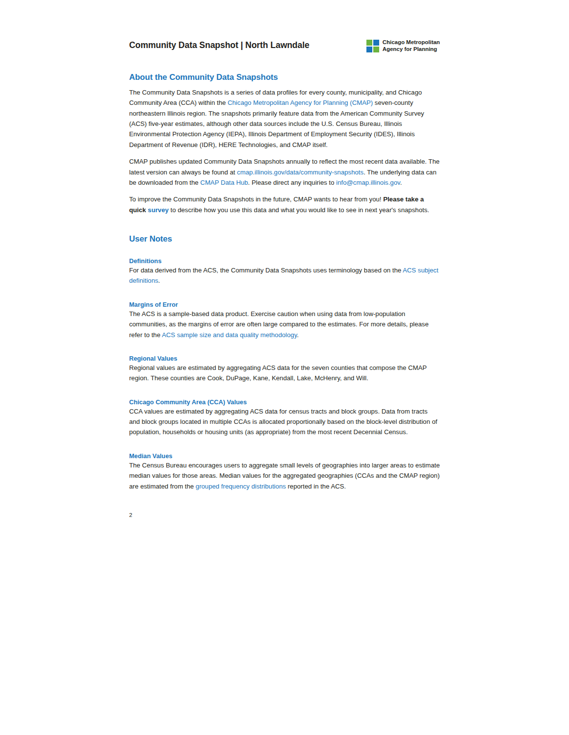Community Data Snapshot | North Lawndale
Chicago Metropolitan
Agency for Planning
About the Community Data Snapshots
The Community Data Snapshots is a series of data profiles for every county, municipality, and Chicago Community Area (CCA) within the Chicago Metropolitan Agency for Planning (CMAP) seven-county northeastern Illinois region. The snapshots primarily feature data from the American Community Survey (ACS) five-year estimates, although other data sources include the U.S. Census Bureau, Illinois Environmental Protection Agency (IEPA), Illinois Department of Employment Security (IDES), Illinois Department of Revenue (IDR), HERE Technologies, and CMAP itself.
CMAP publishes updated Community Data Snapshots annually to reflect the most recent data available. The latest version can always be found at cmap.illinois.gov/data/community-snapshots. The underlying data can be downloaded from the CMAP Data Hub. Please direct any inquiries to info@cmap.illinois.gov.
To improve the Community Data Snapshots in the future, CMAP wants to hear from you! Please take a quick survey to describe how you use this data and what you would like to see in next year's snapshots.
User Notes
Definitions
For data derived from the ACS, the Community Data Snapshots uses terminology based on the ACS subject definitions.
Margins of Error
The ACS is a sample-based data product. Exercise caution when using data from low-population communities, as the margins of error are often large compared to the estimates. For more details, please refer to the ACS sample size and data quality methodology.
Regional Values
Regional values are estimated by aggregating ACS data for the seven counties that compose the CMAP region. These counties are Cook, DuPage, Kane, Kendall, Lake, McHenry, and Will.
Chicago Community Area (CCA) Values
CCA values are estimated by aggregating ACS data for census tracts and block groups. Data from tracts and block groups located in multiple CCAs is allocated proportionally based on the block-level distribution of population, households or housing units (as appropriate) from the most recent Decennial Census.
Median Values
The Census Bureau encourages users to aggregate small levels of geographies into larger areas to estimate median values for those areas. Median values for the aggregated geographies (CCAs and the CMAP region) are estimated from the grouped frequency distributions reported in the ACS.
2